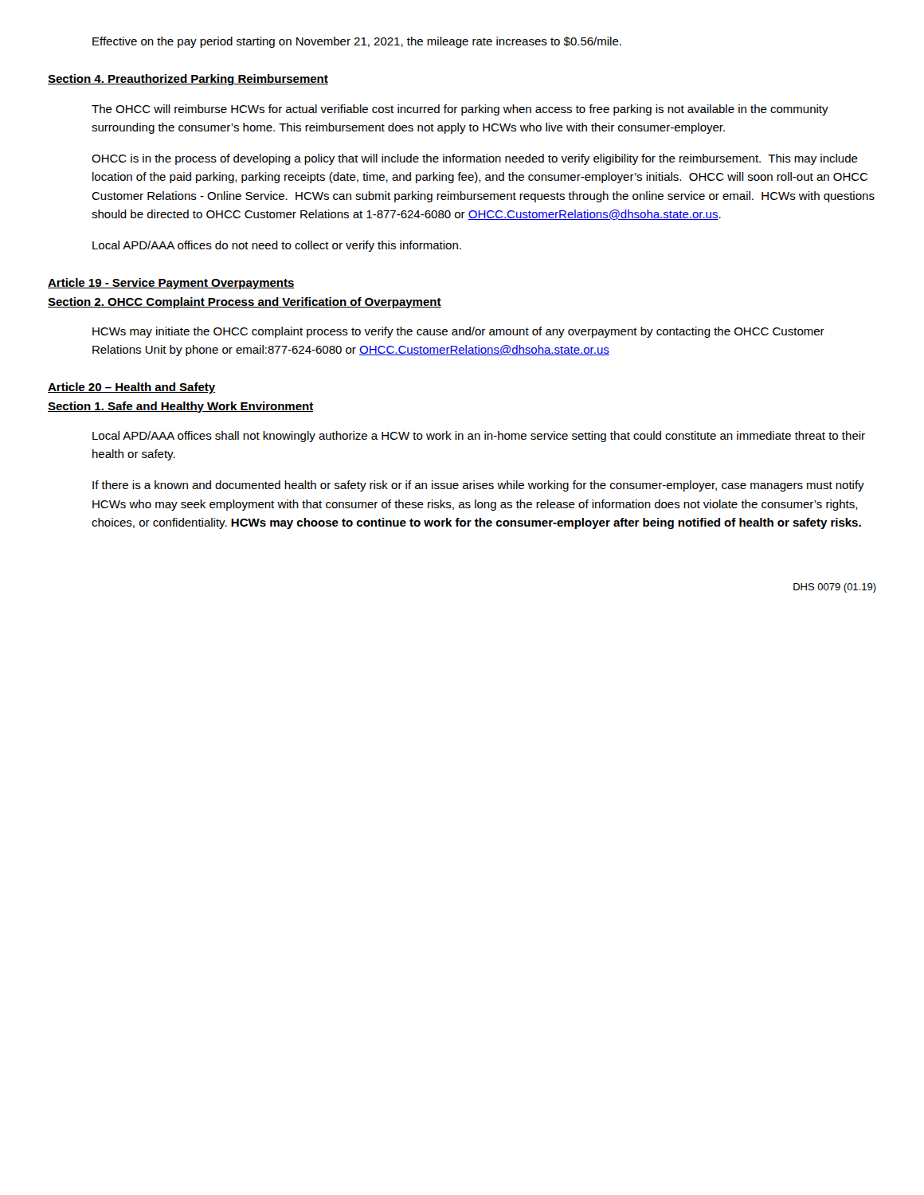Effective on the pay period starting on November 21, 2021, the mileage rate increases to $0.56/mile.
Section 4. Preauthorized Parking Reimbursement
The OHCC will reimburse HCWs for actual verifiable cost incurred for parking when access to free parking is not available in the community surrounding the consumer’s home. This reimbursement does not apply to HCWs who live with their consumer-employer.
OHCC is in the process of developing a policy that will include the information needed to verify eligibility for the reimbursement. This may include location of the paid parking, parking receipts (date, time, and parking fee), and the consumer-employer’s initials. OHCC will soon roll-out an OHCC Customer Relations - Online Service. HCWs can submit parking reimbursement requests through the online service or email. HCWs with questions should be directed to OHCC Customer Relations at 1-877-624-6080 or OHCC.CustomerRelations@dhsoha.state.or.us.
Local APD/AAA offices do not need to collect or verify this information.
Article 19 - Service Payment Overpayments
Section 2. OHCC Complaint Process and Verification of Overpayment
HCWs may initiate the OHCC complaint process to verify the cause and/or amount of any overpayment by contacting the OHCC Customer Relations Unit by phone or email:877-624-6080 or OHCC.CustomerRelations@dhsoha.state.or.us
Article 20 – Health and Safety
Section 1. Safe and Healthy Work Environment
Local APD/AAA offices shall not knowingly authorize a HCW to work in an in-home service setting that could constitute an immediate threat to their health or safety.
If there is a known and documented health or safety risk or if an issue arises while working for the consumer-employer, case managers must notify HCWs who may seek employment with that consumer of these risks, as long as the release of information does not violate the consumer’s rights, choices, or confidentiality. HCWs may choose to continue to work for the consumer-employer after being notified of health or safety risks.
DHS 0079 (01.19)